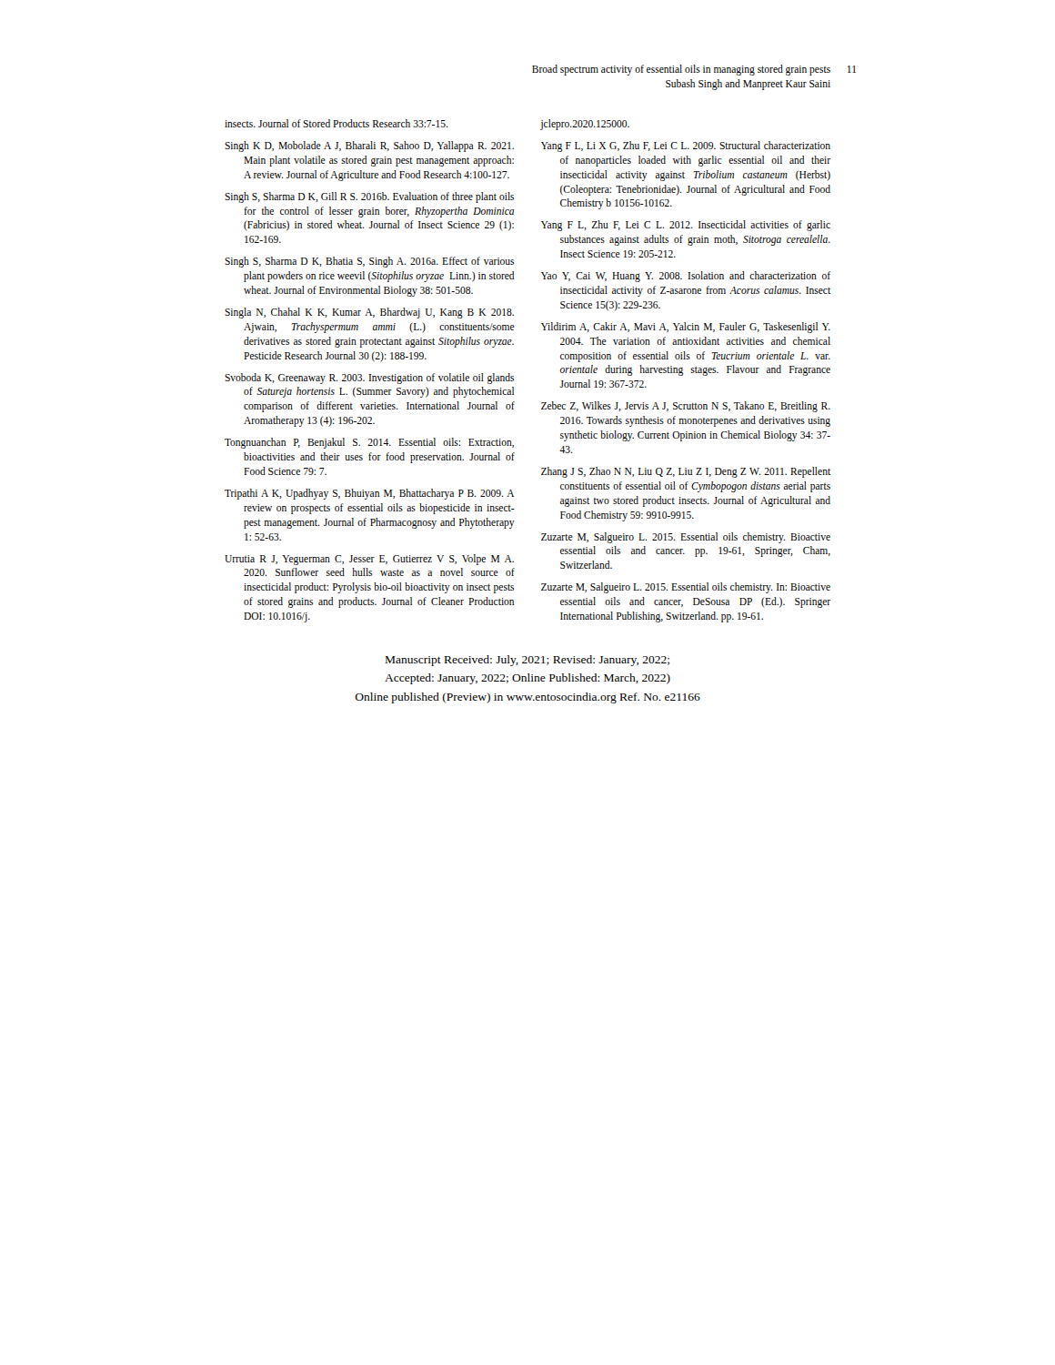Broad spectrum activity of essential oils in managing stored grain pests11 Subash Singh and Manpreet Kaur Saini
insects. Journal of Stored Products Research 33:7-15.
Singh K D, Mobolade A J, Bharali R, Sahoo D, Yallappa R. 2021. Main plant volatile as stored grain pest management approach: A review. Journal of Agriculture and Food Research 4:100-127.
Singh S, Sharma D K, Gill R S. 2016b. Evaluation of three plant oils for the control of lesser grain borer, Rhyzopertha Dominica (Fabricius) in stored wheat. Journal of Insect Science 29 (1): 162-169.
Singh S, Sharma D K, Bhatia S, Singh A. 2016a. Effect of various plant powders on rice weevil (Sitophilus oryzae Linn.) in stored wheat. Journal of Environmental Biology 38: 501-508.
Singla N, Chahal K K, Kumar A, Bhardwaj U, Kang B K 2018. Ajwain, Trachyspermum ammi (L.) constituents/some derivatives as stored grain protectant against Sitophilus oryzae. Pesticide Research Journal 30 (2): 188-199.
Svoboda K, Greenaway R. 2003. Investigation of volatile oil glands of Satureja hortensis L. (Summer Savory) and phytochemical comparison of different varieties. International Journal of Aromatherapy 13 (4): 196-202.
Tongnuanchan P, Benjakul S. 2014. Essential oils: Extraction, bioactivities and their uses for food preservation. Journal of Food Science 79: 7.
Tripathi A K, Upadhyay S, Bhuiyan M, Bhattacharya P B. 2009. A review on prospects of essential oils as biopesticide in insect-pest management. Journal of Pharmacognosy and Phytotherapy 1: 52-63.
Urrutia R J, Yeguerman C, Jesser E, Gutierrez V S, Volpe M A. 2020. Sunflower seed hulls waste as a novel source of insecticidal product: Pyrolysis bio-oil bioactivity on insect pests of stored grains and products. Journal of Cleaner Production DOI: 10.1016/j.
jclepro.2020.125000.
Yang F L, Li X G, Zhu F, Lei C L. 2009. Structural characterization of nanoparticles loaded with garlic essential oil and their insecticidal activity against Tribolium castaneum (Herbst) (Coleoptera: Tenebrionidae). Journal of Agricultural and Food Chemistry b 10156-10162.
Yang F L, Zhu F, Lei C L. 2012. Insecticidal activities of garlic substances against adults of grain moth, Sitotroga cerealella. Insect Science 19: 205-212.
Yao Y, Cai W, Huang Y. 2008. Isolation and characterization of insecticidal activity of Z-asarone from Acorus calamus. Insect Science 15(3): 229-236.
Yildirim A, Cakir A, Mavi A, Yalcin M, Fauler G, Taskesenligil Y. 2004. The variation of antioxidant activities and chemical composition of essential oils of Teucrium orientale L. var. orientale during harvesting stages. Flavour and Fragrance Journal 19: 367-372.
Zebec Z, Wilkes J, Jervis A J, Scrutton N S, Takano E, Breitling R. 2016. Towards synthesis of monoterpenes and derivatives using synthetic biology. Current Opinion in Chemical Biology 34: 37-43.
Zhang J S, Zhao N N, Liu Q Z, Liu Z I, Deng Z W. 2011. Repellent constituents of essential oil of Cymbopogon distans aerial parts against two stored product insects. Journal of Agricultural and Food Chemistry 59: 9910-9915.
Zuzarte M, Salgueiro L. 2015. Essential oils chemistry. Bioactive essential oils and cancer. pp. 19-61, Springer, Cham, Switzerland.
Zuzarte M, Salgueiro L. 2015. Essential oils chemistry. In: Bioactive essential oils and cancer, DeSousa DP (Ed.). Springer International Publishing, Switzerland. pp. 19-61.
Manuscript Received: July, 2021; Revised: January, 2022; Accepted: January, 2022; Online Published: March, 2022) Online published (Preview) in www.entosocindia.org Ref. No. e21166